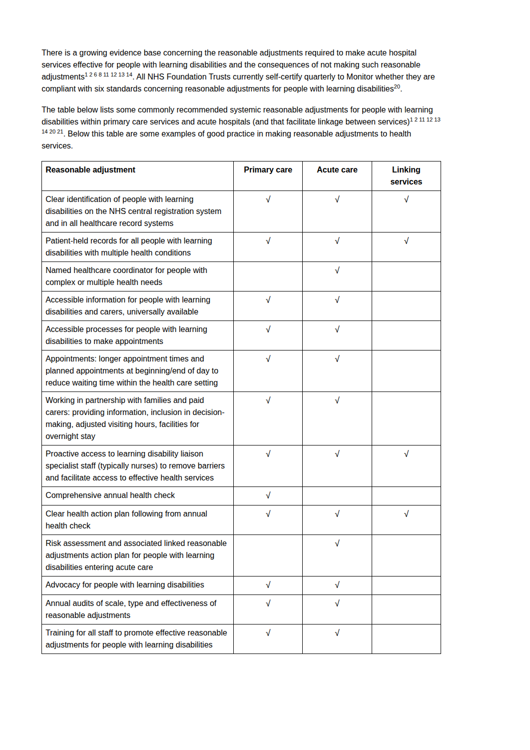There is a growing evidence base concerning the reasonable adjustments required to make acute hospital services effective for people with learning disabilities and the consequences of not making such reasonable adjustments1 2 6 8 11 12 13 14. All NHS Foundation Trusts currently self-certify quarterly to Monitor whether they are compliant with six standards concerning reasonable adjustments for people with learning disabilities20.
The table below lists some commonly recommended systemic reasonable adjustments for people with learning disabilities within primary care services and acute hospitals (and that facilitate linkage between services)1 2 11 12 13 14 20 21. Below this table are some examples of good practice in making reasonable adjustments to health services.
| Reasonable adjustment | Primary care | Acute care | Linking services |
| --- | --- | --- | --- |
| Clear identification of people with learning disabilities on the NHS central registration system and in all healthcare record systems | √ | √ | √ |
| Patient-held records for all people with learning disabilities with multiple health conditions | √ | √ | √ |
| Named healthcare coordinator for people with complex or multiple health needs | | √ | |
| Accessible information for people with learning disabilities and carers, universally available | √ | √ | |
| Accessible processes for people with learning disabilities to make appointments | √ | √ | |
| Appointments: longer appointment times and planned appointments at beginning/end of day to reduce waiting time within the health care setting | √ | √ | |
| Working in partnership with families and paid carers: providing information, inclusion in decision-making, adjusted visiting hours, facilities for overnight stay | √ | √ | |
| Proactive access to learning disability liaison specialist staff (typically nurses) to remove barriers and facilitate access to effective health services | √ | √ | √ |
| Comprehensive annual health check | √ | | |
| Clear health action plan following from annual health check | √ | √ | √ |
| Risk assessment and associated linked reasonable adjustments action plan for people with learning disabilities entering acute care | | √ | |
| Advocacy for people with learning disabilities | √ | √ | |
| Annual audits of scale, type and effectiveness of reasonable adjustments | √ | √ | |
| Training for all staff to promote effective reasonable adjustments for people with learning disabilities | √ | √ | |